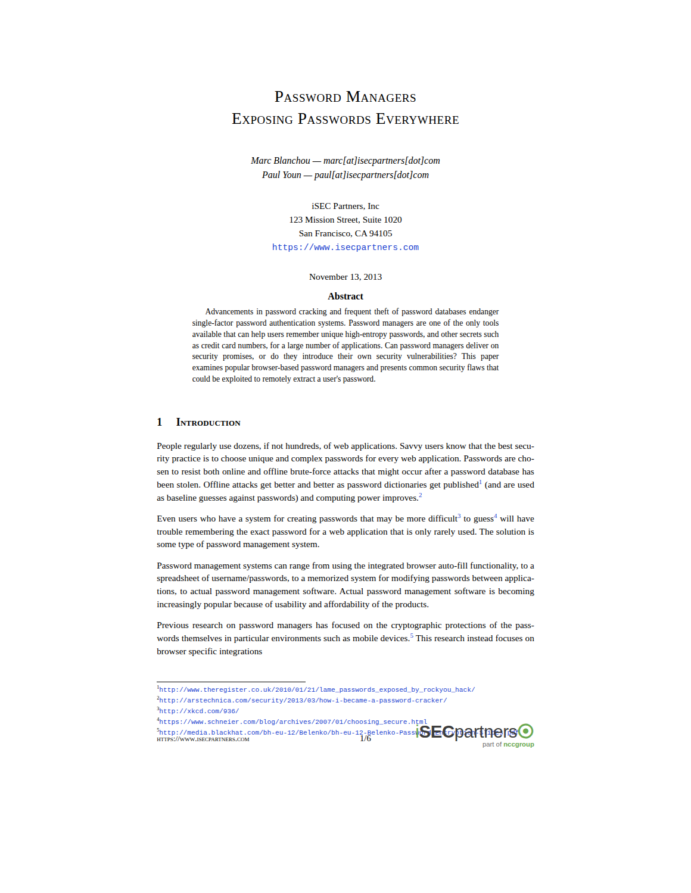Password Managers
Exposing Passwords Everywhere
Marc Blanchou — marc[at]isecpartners[dot]com
Paul Youn — paul[at]isecpartners[dot]com
iSEC Partners, Inc
123 Mission Street, Suite 1020
San Francisco, CA 94105
https://www.isecpartners.com
November 13, 2013
Abstract
Advancements in password cracking and frequent theft of password databases endanger single-factor password authentication systems. Password managers are one of the only tools available that can help users remember unique high-entropy passwords, and other secrets such as credit card numbers, for a large number of applications. Can password managers deliver on security promises, or do they introduce their own security vulnerabilities? This paper examines popular browser-based password managers and presents common security flaws that could be exploited to remotely extract a user's password.
1 Introduction
People regularly use dozens, if not hundreds, of web applications. Savvy users know that the best security practice is to choose unique and complex passwords for every web application. Passwords are chosen to resist both online and offline brute-force attacks that might occur after a password database has been stolen. Offline attacks get better and better as password dictionaries get published1 (and are used as baseline guesses against passwords) and computing power improves.2
Even users who have a system for creating passwords that may be more difficult3 to guess4 will have trouble remembering the exact password for a web application that is only rarely used. The solution is some type of password management system.
Password management systems can range from using the integrated browser auto-fill functionality, to a spreadsheet of username/passwords, to a memorized system for modifying passwords between applications, to actual password management software. Actual password management software is becoming increasingly popular because of usability and affordability of the products.
Previous research on password managers has focused on the cryptographic protections of the passwords themselves in particular environments such as mobile devices.5 This research instead focuses on browser specific integrations
1http://www.theregister.co.uk/2010/01/21/lame_passwords_exposed_by_rockyou_hack/
2http://arstechnica.com/security/2013/03/how-i-became-a-password-cracker/
3http://xkcd.com/936/
4https://www.schneier.com/blog/archives/2007/01/choosing_secure.html
5http://media.blackhat.com/bh-eu-12/Belenko/bh-eu-12-Belenko-Password_Encryption-Slides.pdf
https://www.isecpartners.com
1/6
iSEC partners⦿
part of nccgroup